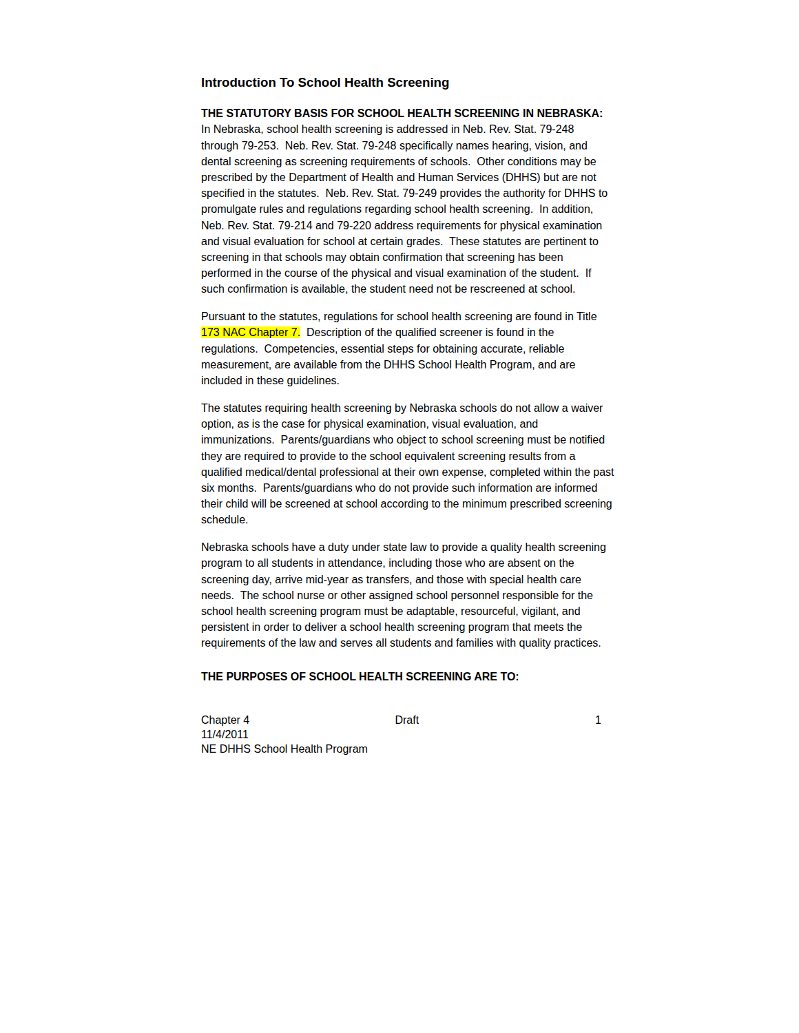Introduction To School Health Screening
THE STATUTORY BASIS FOR SCHOOL HEALTH SCREENING IN NEBRASKA:
In Nebraska, school health screening is addressed in Neb. Rev. Stat. 79-248 through 79-253. Neb. Rev. Stat. 79-248 specifically names hearing, vision, and dental screening as screening requirements of schools. Other conditions may be prescribed by the Department of Health and Human Services (DHHS) but are not specified in the statutes. Neb. Rev. Stat. 79-249 provides the authority for DHHS to promulgate rules and regulations regarding school health screening. In addition, Neb. Rev. Stat. 79-214 and 79-220 address requirements for physical examination and visual evaluation for school at certain grades. These statutes are pertinent to screening in that schools may obtain confirmation that screening has been performed in the course of the physical and visual examination of the student. If such confirmation is available, the student need not be rescreened at school.
Pursuant to the statutes, regulations for school health screening are found in Title 173 NAC Chapter 7. Description of the qualified screener is found in the regulations. Competencies, essential steps for obtaining accurate, reliable measurement, are available from the DHHS School Health Program, and are included in these guidelines.
The statutes requiring health screening by Nebraska schools do not allow a waiver option, as is the case for physical examination, visual evaluation, and immunizations. Parents/guardians who object to school screening must be notified they are required to provide to the school equivalent screening results from a qualified medical/dental professional at their own expense, completed within the past six months. Parents/guardians who do not provide such information are informed their child will be screened at school according to the minimum prescribed screening schedule.
Nebraska schools have a duty under state law to provide a quality health screening program to all students in attendance, including those who are absent on the screening day, arrive mid-year as transfers, and those with special health care needs. The school nurse or other assigned school personnel responsible for the school health screening program must be adaptable, resourceful, vigilant, and persistent in order to deliver a school health screening program that meets the requirements of the law and serves all students and families with quality practices.
THE PURPOSES OF SCHOOL HEALTH SCREENING ARE TO:
Chapter 4 Draft 1
11/4/2011
NE DHHS School Health Program